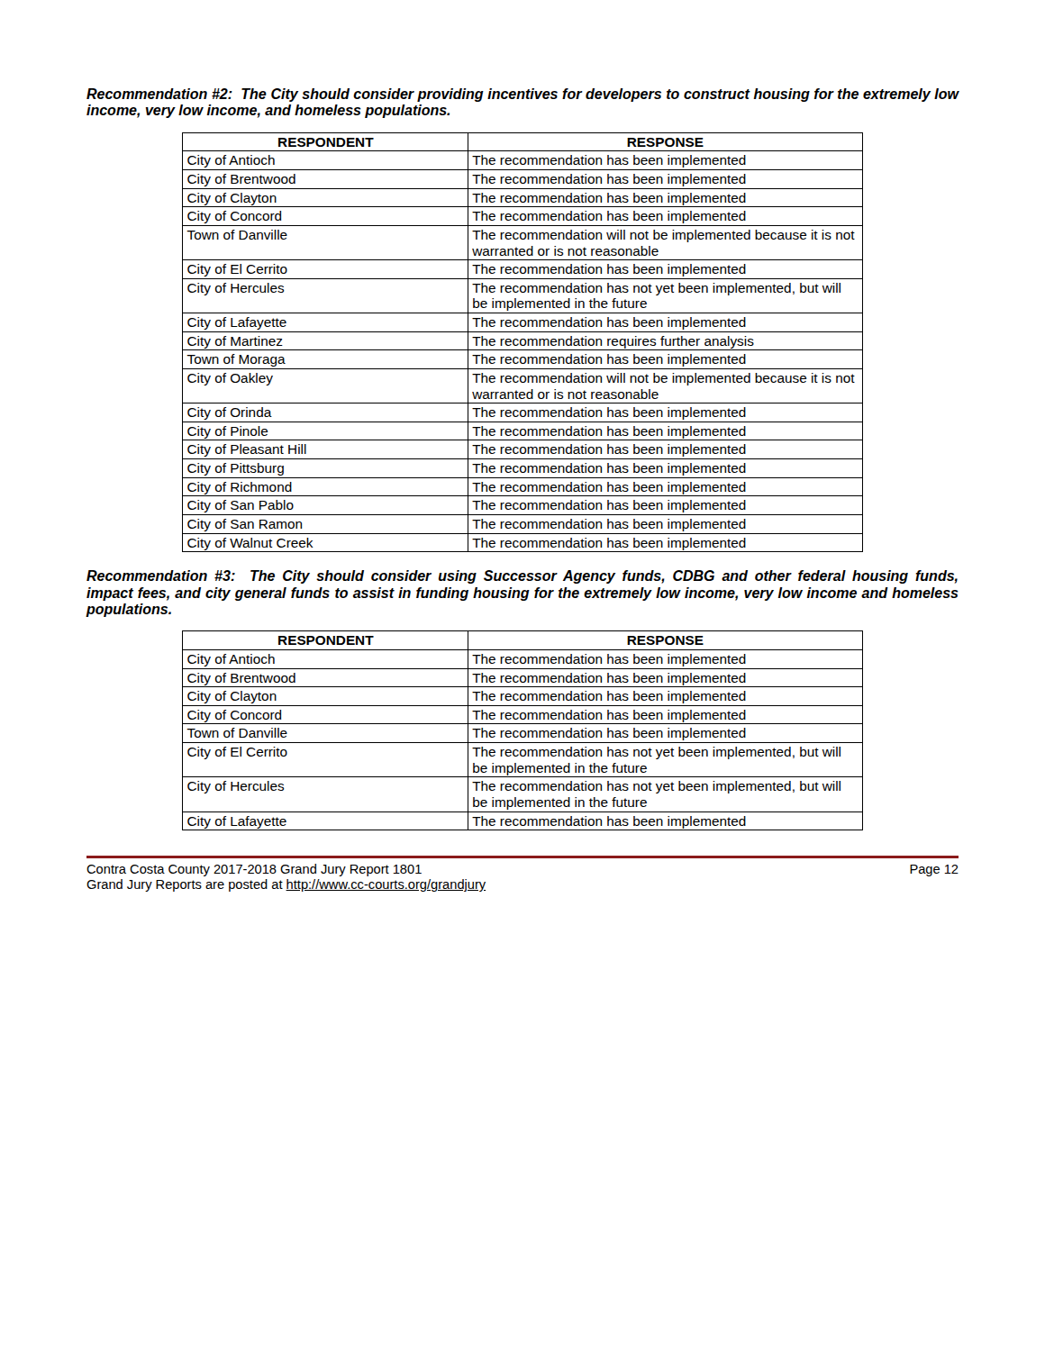Recommendation #2: The City should consider providing incentives for developers to construct housing for the extremely low income, very low income, and homeless populations.
| RESPONDENT | RESPONSE |
| --- | --- |
| City of Antioch | The recommendation has been implemented |
| City of Brentwood | The recommendation has been implemented |
| City of Clayton | The recommendation has been implemented |
| City of Concord | The recommendation has been implemented |
| Town of Danville | The recommendation will not be implemented because it is not warranted or is not reasonable |
| City of El Cerrito | The recommendation has been implemented |
| City of Hercules | The recommendation has not yet been implemented, but will be implemented in the future |
| City of Lafayette | The recommendation has been implemented |
| City of Martinez | The recommendation requires further analysis |
| Town of Moraga | The recommendation has been implemented |
| City of Oakley | The recommendation will not be implemented because it is not warranted or is not reasonable |
| City of Orinda | The recommendation has been implemented |
| City of Pinole | The recommendation has been implemented |
| City of Pleasant Hill | The recommendation has been implemented |
| City of Pittsburg | The recommendation has been implemented |
| City of Richmond | The recommendation has been implemented |
| City of San Pablo | The recommendation has been implemented |
| City of San Ramon | The recommendation has been implemented |
| City of Walnut Creek | The recommendation has been implemented |
Recommendation #3: The City should consider using Successor Agency funds, CDBG and other federal housing funds, impact fees, and city general funds to assist in funding housing for the extremely low income, very low income and homeless populations.
| RESPONDENT | RESPONSE |
| --- | --- |
| City of Antioch | The recommendation has been implemented |
| City of Brentwood | The recommendation has been implemented |
| City of Clayton | The recommendation has been implemented |
| City of Concord | The recommendation has been implemented |
| Town of Danville | The recommendation has been implemented |
| City of El Cerrito | The recommendation has not yet been implemented, but will be implemented in the future |
| City of Hercules | The recommendation has not yet been implemented, but will be implemented in the future |
| City of Lafayette | The recommendation has been implemented |
Contra Costa County 2017-2018 Grand Jury Report 1801
Grand Jury Reports are posted at http://www.cc-courts.org/grandjury
Page 12